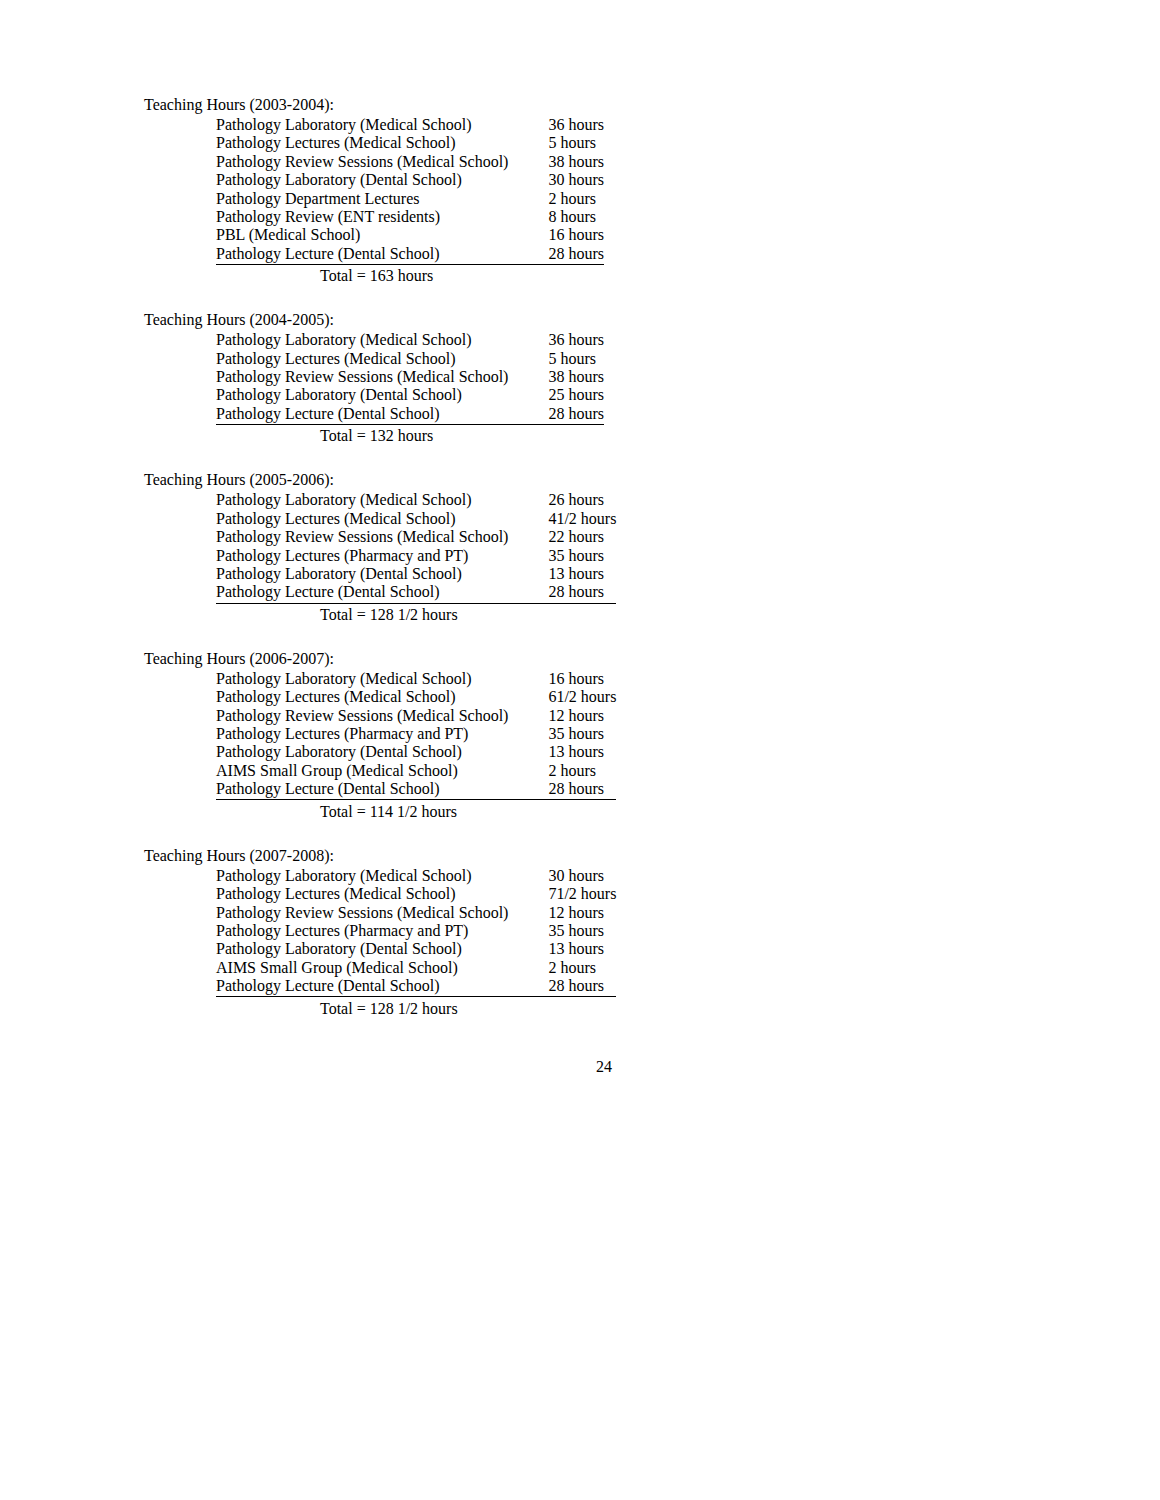Teaching Hours (2003-2004):
| Pathology Laboratory (Medical School) | 36 hours |
| Pathology Lectures (Medical School) | 5 hours |
| Pathology Review Sessions (Medical School) | 38 hours |
| Pathology Laboratory (Dental School) | 30 hours |
| Pathology Department Lectures | 2 hours |
| Pathology Review (ENT residents) | 8 hours |
| PBL (Medical School) | 16 hours |
| Pathology Lecture (Dental School) | 28 hours |
| Total = 163 hours |
Teaching Hours (2004-2005):
| Pathology Laboratory (Medical School) | 36 hours |
| Pathology Lectures (Medical School) | 5 hours |
| Pathology Review Sessions (Medical School) | 38 hours |
| Pathology Laboratory (Dental School) | 25 hours |
| Pathology Lecture (Dental School) | 28 hours |
| Total = 132 hours |
Teaching Hours (2005-2006):
| Pathology Laboratory (Medical School) | 26 hours |
| Pathology Lectures (Medical School) | 41/2 hours |
| Pathology Review Sessions (Medical School) | 22 hours |
| Pathology Lectures (Pharmacy and PT) | 35 hours |
| Pathology Laboratory (Dental School) | 13 hours |
| Pathology Lecture (Dental School) | 28 hours |
| Total = 128 1/2 hours |
Teaching Hours (2006-2007):
| Pathology Laboratory (Medical School) | 16 hours |
| Pathology Lectures (Medical School) | 61/2 hours |
| Pathology Review Sessions (Medical School) | 12 hours |
| Pathology Lectures (Pharmacy and PT) | 35 hours |
| Pathology Laboratory (Dental School) | 13 hours |
| AIMS Small Group (Medical School) | 2 hours |
| Pathology Lecture (Dental School) | 28 hours |
| Total = 114 1/2 hours |
Teaching Hours (2007-2008):
| Pathology Laboratory (Medical School) | 30 hours |
| Pathology Lectures (Medical School) | 71/2 hours |
| Pathology Review Sessions (Medical School) | 12 hours |
| Pathology Lectures (Pharmacy and PT) | 35 hours |
| Pathology Laboratory (Dental School) | 13 hours |
| AIMS Small Group (Medical School) | 2 hours |
| Pathology Lecture (Dental School) | 28 hours |
| Total = 128 1/2 hours |
24